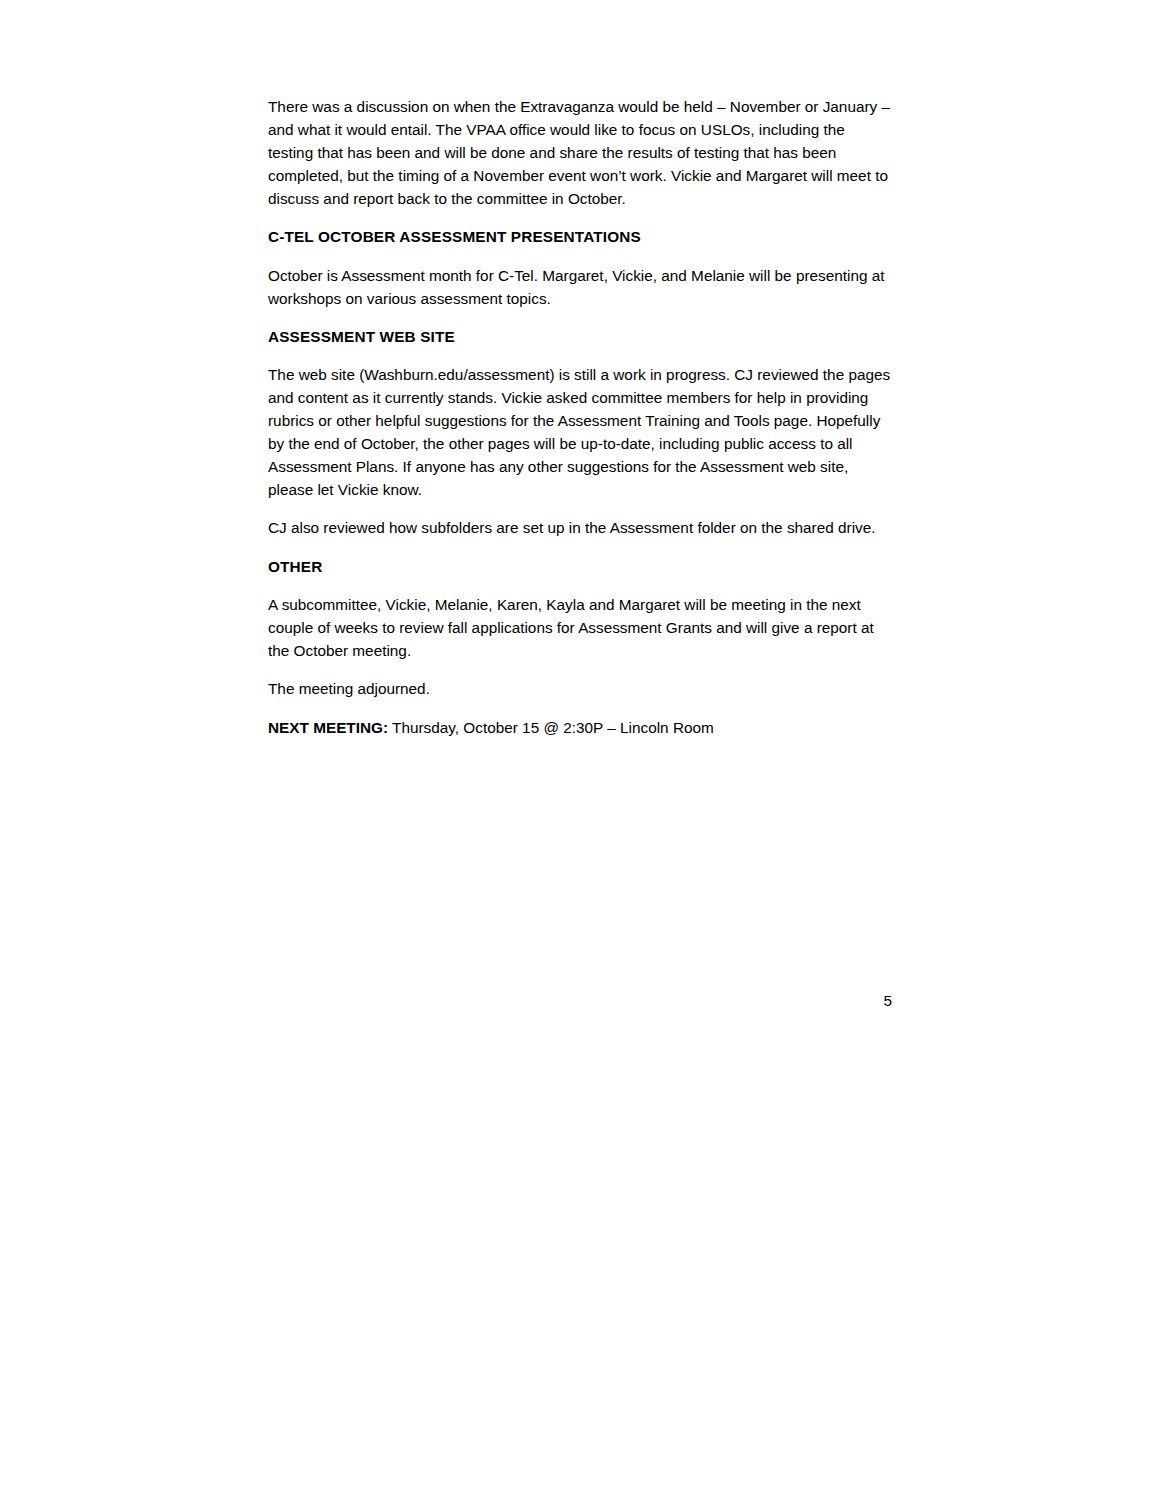There was a discussion on when the Extravaganza would be held – November or January – and what it would entail. The VPAA office would like to focus on USLOs, including the testing that has been and will be done and share the results of testing that has been completed, but the timing of a November event won’t work. Vickie and Margaret will meet to discuss and report back to the committee in October.
C-TEL October Assessment Presentations
October is Assessment month for C-Tel. Margaret, Vickie, and Melanie will be presenting at workshops on various assessment topics.
Assessment Web Site
The web site (Washburn.edu/assessment) is still a work in progress. CJ reviewed the pages and content as it currently stands. Vickie asked committee members for help in providing rubrics or other helpful suggestions for the Assessment Training and Tools page. Hopefully by the end of October, the other pages will be up-to-date, including public access to all Assessment Plans. If anyone has any other suggestions for the Assessment web site, please let Vickie know.
CJ also reviewed how subfolders are set up in the Assessment folder on the shared drive.
Other
A subcommittee, Vickie, Melanie, Karen, Kayla and Margaret will be meeting in the next couple of weeks to review fall applications for Assessment Grants and will give a report at the October meeting.
The meeting adjourned.
NEXT MEETING: Thursday, October 15 @ 2:30P – Lincoln Room
5